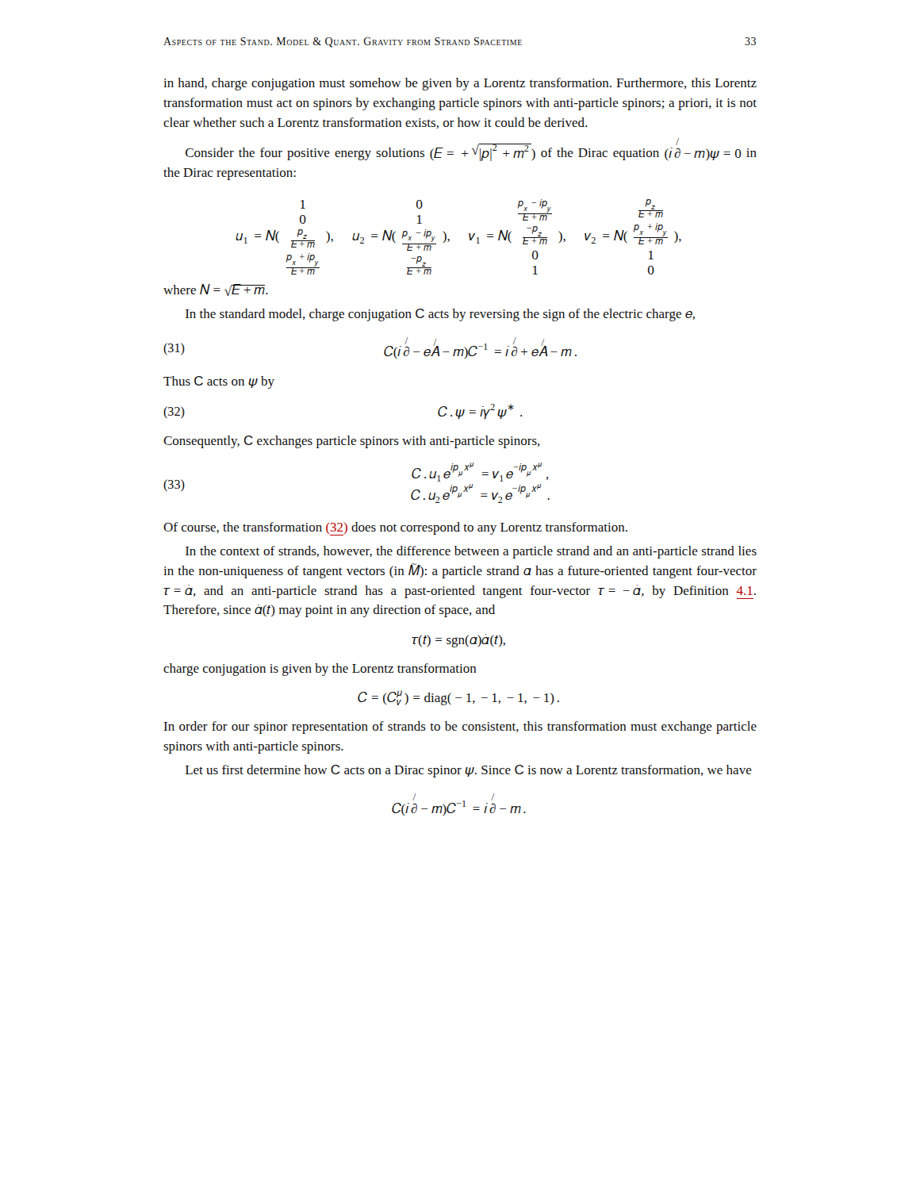Aspects of the Stand. Model & Quant. Gravity from Strand Spacetime 33
in hand, charge conjugation must somehow be given by a Lorentz transformation. Furthermore, this Lorentz transformation must act on spinors by exchanging particle spinors with anti-particle spinors; a priori, it is not clear whether such a Lorentz transformation exists, or how it could be derived.
Consider the four positive energy solutions (E=+ |p|2+m2 ) of the Dirac equation (i∂̸−m)ψ=0 in the Dirac representation:
u1=N ( 1 0 pzE+m px+ipyE+m ) , u2=N ( 0 1 px−ipyE+m −pzE+m ) , v1=N ( px−ipyE+m −pzE+m 0 1 ) , v2=N ( pzE+m px+ipyE+m 1 0 ) ,
where N=E+m.
In the standard model, charge conjugation C acts by reversing the sign of the electric charge e,
(31) C (i∂̸−eA̸−m) C−1 = i∂̸+eA̸−m.
Thus C acts on ψ by
(32) C.ψ=iγ2ψ∗.
Consequently, C exchanges particle spinors with anti-particle spinors,
(33) C.u1 eipμxμ = v1 e−ipμxμ , C.u2 eipμxμ = v2 e−ipμxμ .
Of course, the transformation (32) does not correspond to any Lorentz transformation.
In the context of strands, however, the difference between a particle strand and an anti-particle strand lies in the non-uniqueness of tangent vectors (in M~): a particle strand α has a future-oriented tangent four-vector τ=α˙, and an anti-particle strand has a past-oriented tangent four-vector τ=−α˙, by Definition 4.1. Therefore, since α˙(t) may point in any direction of space, and
τ(t)= sgn(α) α˙(t),
charge conjugation is given by the Lorentz transformation
C= (Cνμ) = diag(−1,−1,−1,−1).
In order for our spinor representation of strands to be consistent, this transformation must exchange particle spinors with anti-particle spinors.
Let us first determine how C acts on a Dirac spinor ψ. Since C is now a Lorentz transformation, we have
C (i∂̸−m) C−1 = i∂̸−m.